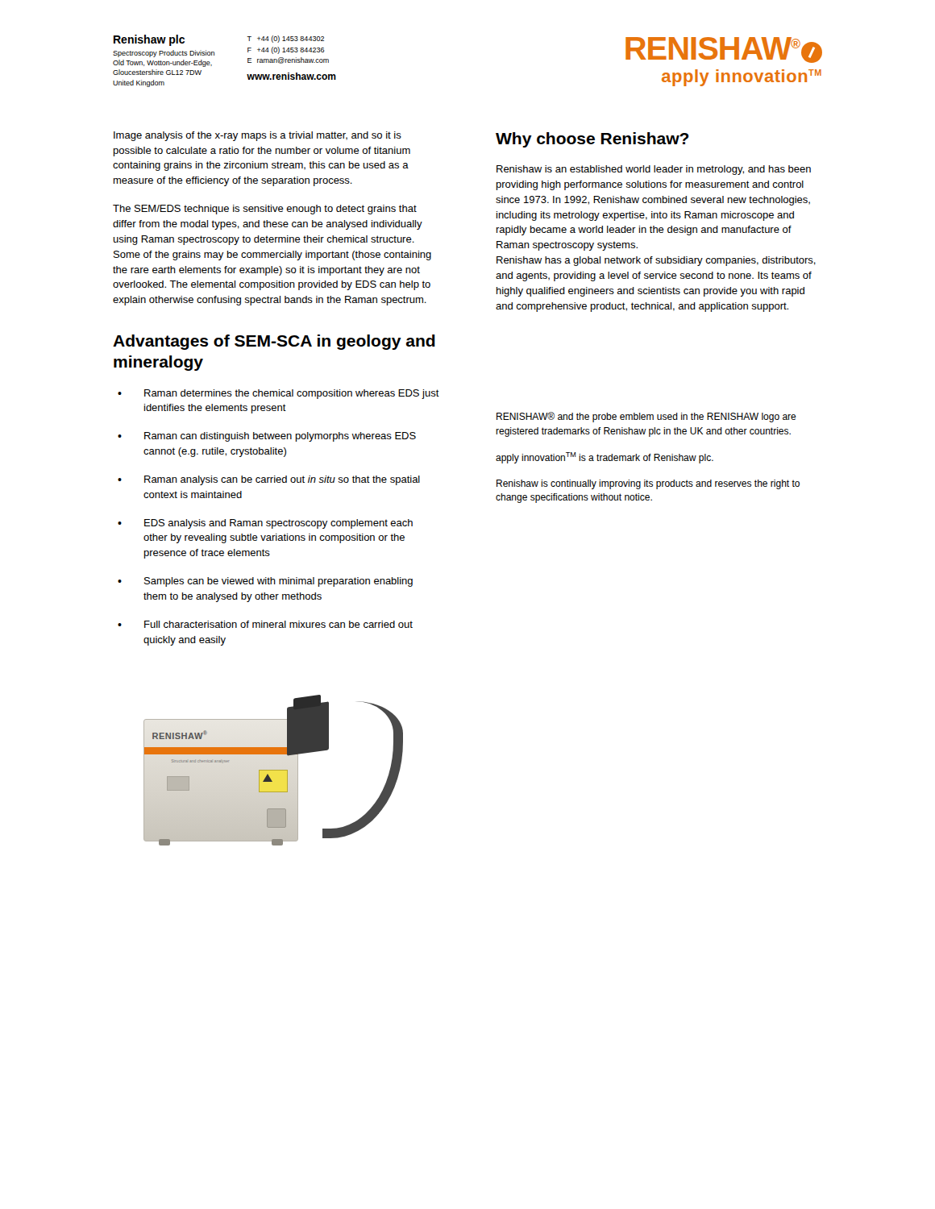Renishaw plc
Spectroscopy Products Division
Old Town, Wotton-under-Edge,
Gloucestershire GL12 7DW
United Kingdom
| T | +44 (0) 1453 844302 |
| F | +44 (0) 1453 844236 |
| E | raman@renishaw.com |
www.renishaw.com
RENISHAW®
apply innovationTM
Image analysis of the x-ray maps is a trivial matter, and so it is possible to calculate a ratio for the number or volume of titanium containing grains in the zirconium stream, this can be used as a measure of the efficiency of the separation process.
The SEM/EDS technique is sensitive enough to detect grains that differ from the modal types, and these can be analysed individually using Raman spectroscopy to determine their chemical structure. Some of the grains may be commercially important (those containing the rare earth elements for example) so it is important they are not overlooked. The elemental composition provided by EDS can help to explain otherwise confusing spectral bands in the Raman spectrum.
Advantages of SEM-SCA in geology and mineralogy
Raman determines the chemical composition whereas EDS just identifies the elements present
Raman can distinguish between polymorphs whereas EDS cannot (e.g. rutile, crystobalite)
Raman analysis can be carried out in situ so that the spatial context is maintained
EDS analysis and Raman spectroscopy complement each other by revealing subtle variations in composition or the presence of trace elements
Samples can be viewed with minimal preparation enabling them to be analysed by other methods
Full characterisation of mineral mixures can be carried out quickly and easily
RENISHAW®
Structural and chemical analyser
Why choose Renishaw?
Renishaw is an established world leader in metrology, and has been providing high performance solutions for measurement and control since 1973. In 1992, Renishaw combined several new technologies, including its metrology expertise, into its Raman microscope and rapidly became a world leader in the design and manufacture of Raman spectroscopy systems.
Renishaw has a global network of subsidiary companies, distributors, and agents, providing a level of service second to none. Its teams of highly qualified engineers and scientists can provide you with rapid and comprehensive product, technical, and application support.
RENISHAW® and the probe emblem used in the RENISHAW logo are registered trademarks of Renishaw plc in the UK and other countries.
apply innovationTM is a trademark of Renishaw plc.
Renishaw is continually improving its products and reserves the right to change specifications without notice.